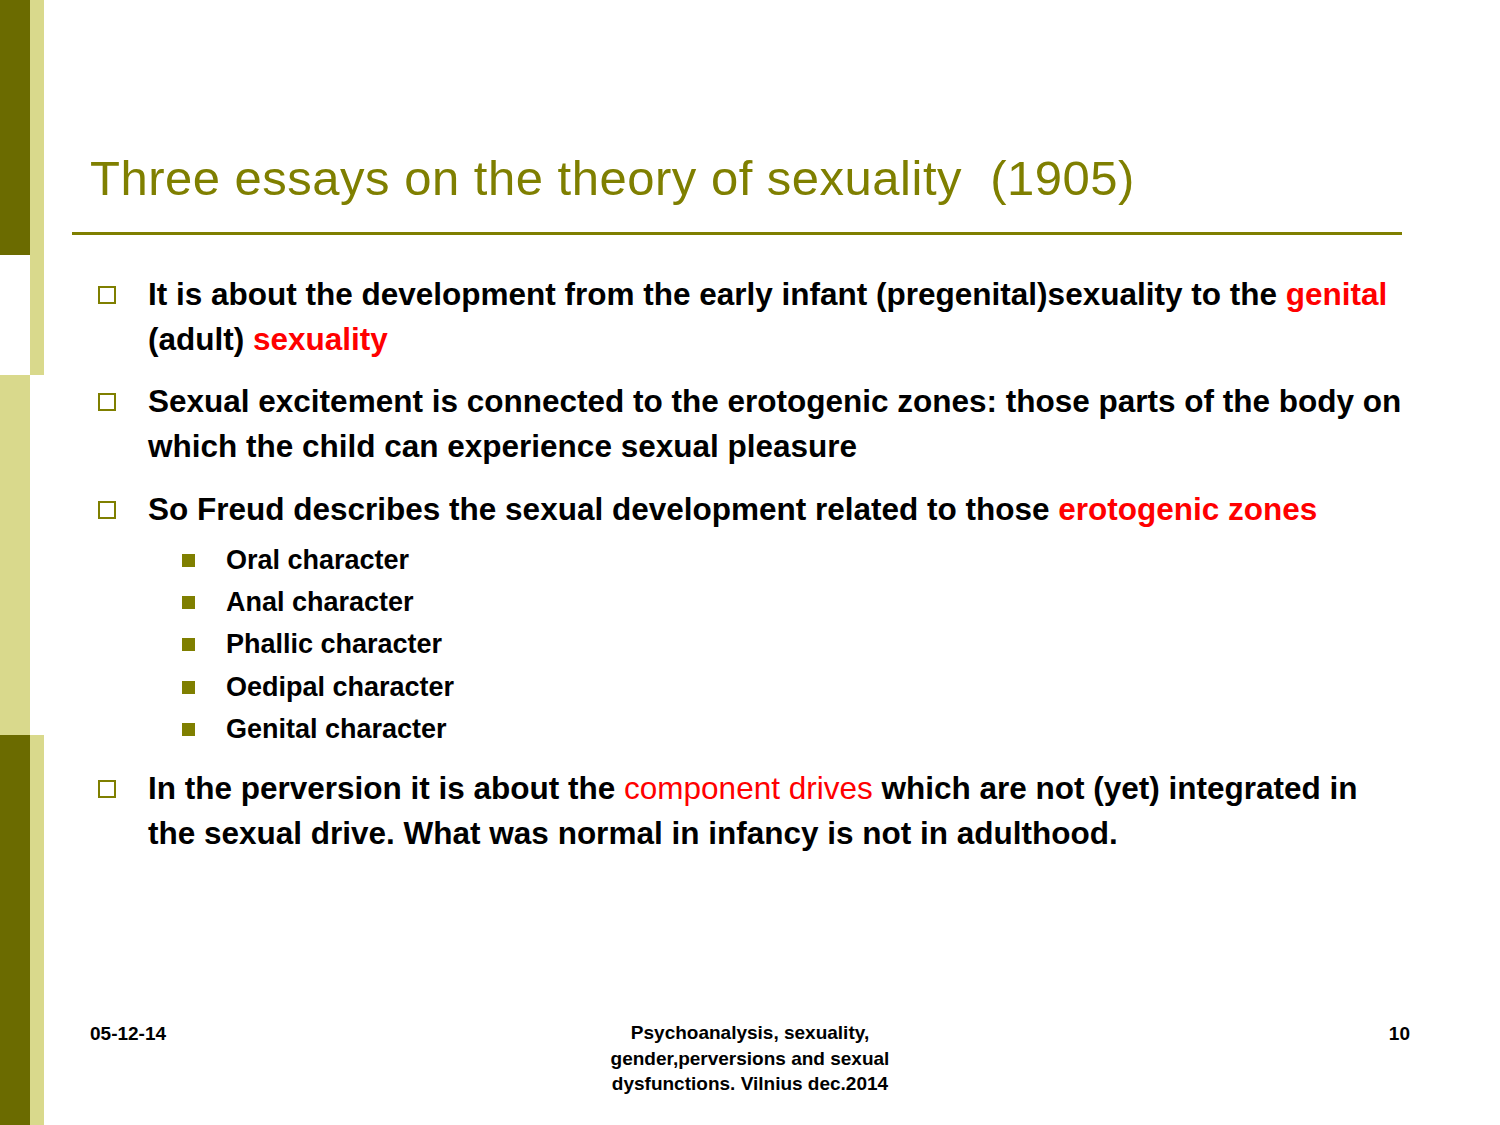Three essays on the theory of sexuality (1905)
It is about the development from the early infant (pregenital)sexuality to the genital (adult) sexuality
Sexual excitement is connected to the erotogenic zones: those parts of the body on which the child can experience sexual pleasure
So Freud describes the sexual development related to those erotogenic zones
Oral character
Anal character
Phallic character
Oedipal character
Genital character
In the perversion it is about the component drives which are not (yet) integrated in the sexual drive. What was normal in infancy is not in adulthood.
05-12-14
Psychoanalysis, sexuality,
gender,perversions and sexual
dysfunctions. Vilnius dec.2014
10